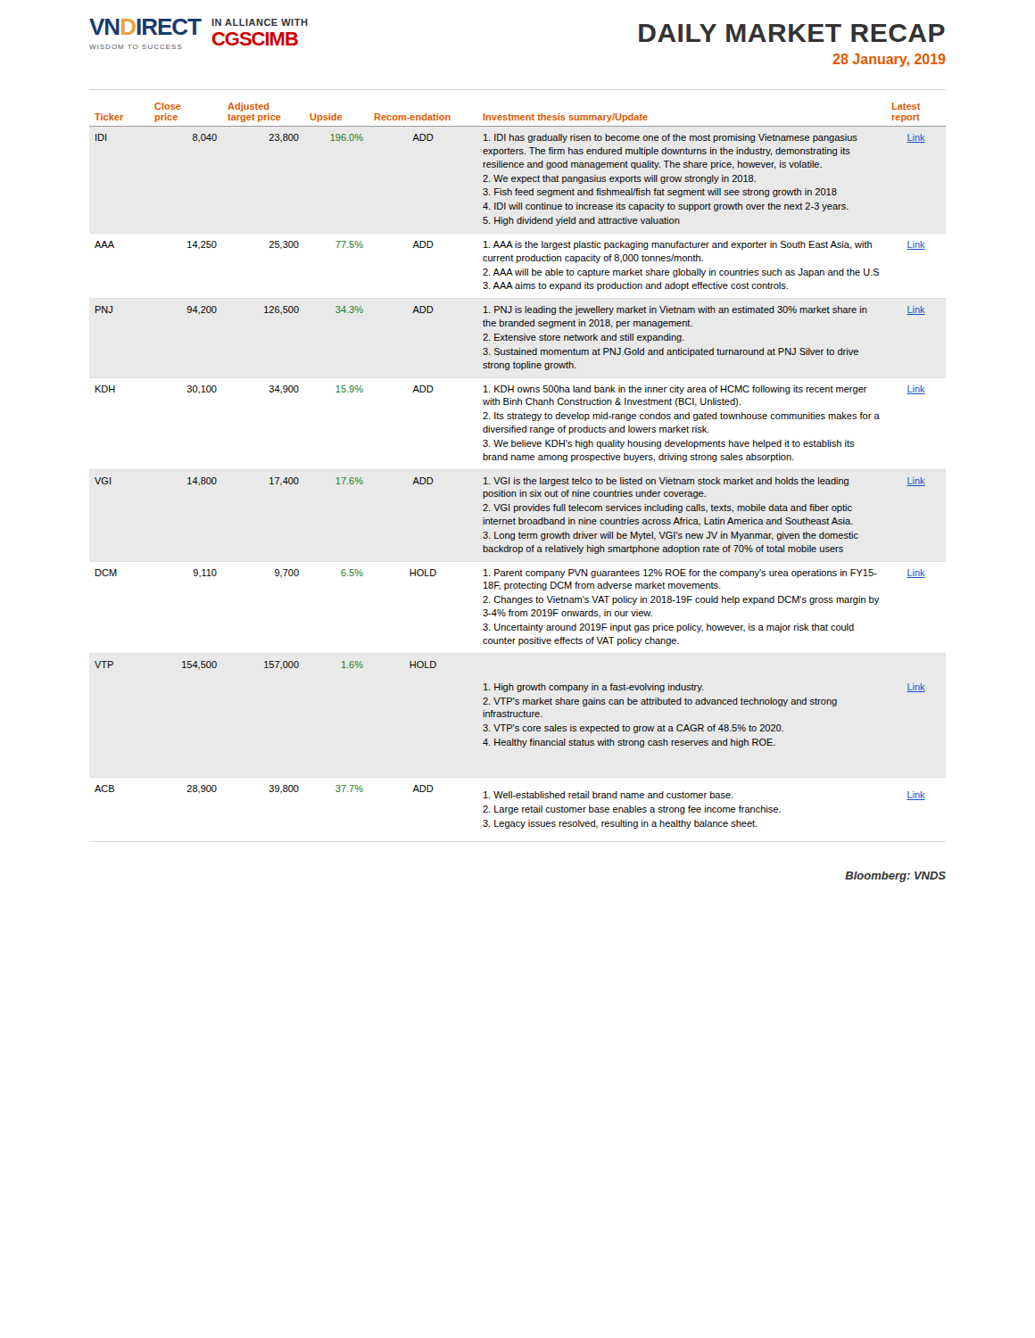VN DIRECT
WISDOM TO SUCCESS
IN ALLIANCE WITH
CGSCIMB
DAILY MARKET RECAP
28 January, 2019
| Ticker | Close price | Adjusted target price | Upside | Recom-endation | Investment thesis summary/Update | Latest report |
| --- | --- | --- | --- | --- | --- | --- |
| IDI | 8,040 | 23,800 | 196.0% | ADD | 1. IDI has gradually risen to become one of the most promising Vietnamese pangasius exporters. The firm has endured multiple downturns in the industry, demonstrating its resilience and good management quality. The share price, however, is volatile. 2. We expect that pangasius exports will grow strongly in 2018. 3. Fish feed segment and fishmeal/fish fat segment will see strong growth in 2018 4. IDI will continue to increase its capacity to support growth over the next 2-3 years. 5. High dividend yield and attractive valuation | Link |
| AAA | 14,250 | 25,300 | 77.5% | ADD | 1. AAA is the largest plastic packaging manufacturer and exporter in South East Asia, with current production capacity of 8,000 tonnes/month. 2. AAA will be able to capture market share globally in countries such as Japan and the U.S 3. AAA aims to expand its production and adopt effective cost controls. | Link |
| PNJ | 94,200 | 126,500 | 34.3% | ADD | 1. PNJ is leading the jewellery market in Vietnam with an estimated 30% market share in the branded segment in 2018, per management. 2. Extensive store network and still expanding. 3. Sustained momentum at PNJ Gold and anticipated turnaround at PNJ Silver to drive strong topline growth. | Link |
| KDH | 30,100 | 34,900 | 15.9% | ADD | 1. KDH owns 500ha land bank in the inner city area of HCMC following its recent merger with Binh Chanh Construction & Investment (BCI, Unlisted). 2. Its strategy to develop mid-range condos and gated townhouse communities makes for a diversified range of products and lowers market risk. 3. We believe KDH's high quality housing developments have helped it to establish its brand name among prospective buyers, driving strong sales absorption. | Link |
| VGI | 14,800 | 17,400 | 17.6% | ADD | 1. VGI is the largest telco to be listed on Vietnam stock market and holds the leading position in six out of nine countries under coverage. 2. VGI provides full telecom services including calls, texts, mobile data and fiber optic internet broadband in nine countries across Africa, Latin America and Southeast Asia. 3. Long term growth driver will be Mytel, VGI's new JV in Myanmar, given the domestic backdrop of a relatively high smartphone adoption rate of 70% of total mobile users | Link |
| DCM | 9,110 | 9,700 | 6.5% | HOLD | 1. Parent company PVN guarantees 12% ROE for the company's urea operations in FY15-18F, protecting DCM from adverse market movements. 2. Changes to Vietnam's VAT policy in 2018-19F could help expand DCM's gross margin by 3-4% from 2019F onwards, in our view. 3. Uncertainty around 2019F input gas price policy, however, is a major risk that could counter positive effects of VAT policy change. | Link |
| VTP | 154,500 | 157,000 | 1.6% | HOLD | 1. High growth company in a fast-evolving industry. 2. VTP's market share gains can be attributed to advanced technology and strong infrastructure. 3. VTP's core sales is expected to grow at a CAGR of 48.5% to 2020. 4. Healthy financial status with strong cash reserves and high ROE. | Link |
| ACB | 28,900 | 39,800 | 37.7% | ADD | 1. Well-established retail brand name and customer base. 2. Large retail customer base enables a strong fee income franchise. 3. Legacy issues resolved, resulting in a healthy balance sheet. | Link |
Bloomberg: VNDS